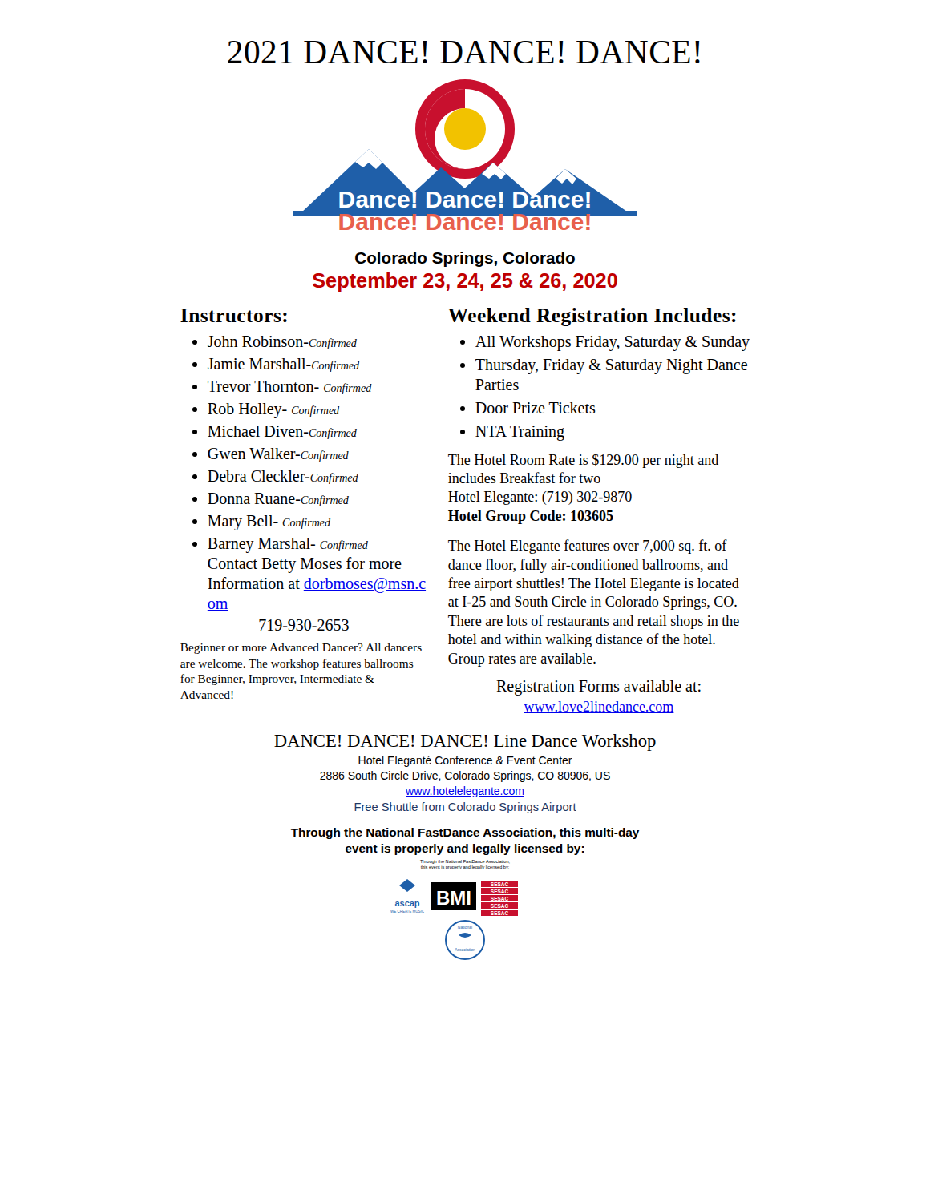2021 DANCE! DANCE! DANCE!
Dance! Dance! Dance! Dance! Dance! Dance!
Colorado Springs, Colorado
September 23, 24, 25 & 26, 2020
Instructors:
John Robinson-Confirmed
Jamie Marshall-Confirmed
Trevor Thornton- Confirmed
Rob Holley- Confirmed
Michael Diven-Confirmed
Gwen Walker-Confirmed
Debra Cleckler-Confirmed
Donna Ruane-Confirmed
Mary Bell- Confirmed
Barney Marshal- Confirmed
Contact Betty Moses for more Information at dorbmoses@msn.com
719-930-2653
Beginner or more Advanced Dancer? All dancers are welcome. The workshop features ballrooms for Beginner, Improver, Intermediate & Advanced!
Weekend Registration Includes:
All Workshops Friday, Saturday & Sunday
Thursday, Friday & Saturday Night Dance Parties
Door Prize Tickets
NTA Training
The Hotel Room Rate is $129.00 per night and includes Breakfast for two
Hotel Elegante: (719) 302-9870
Hotel Group Code: 103605
The Hotel Elegante features over 7,000 sq. ft. of dance floor, fully air-conditioned ballrooms, and free airport shuttles! The Hotel Elegante is located at I-25 and South Circle in Colorado Springs, CO. There are lots of restaurants and retail shops in the hotel and within walking distance of the hotel. Group rates are available.
Registration Forms available at:
www.love2linedance.com
DANCE! DANCE! DANCE! Line Dance Workshop
Hotel Eleganté Conference & Event Center
2886 South Circle Drive, Colorado Springs, CO 80906, US
www.hotelelegante.com
Free Shuttle from Colorado Springs Airport
Through the National FastDance Association, this multi-day
event is properly and legally licensed by:
Through the National FastDance Association,
this event is properly and legally licensed by:
ascap WE CREATE MUSIC BMI SESAC SESAC SESAC SESAC SESAC National Association